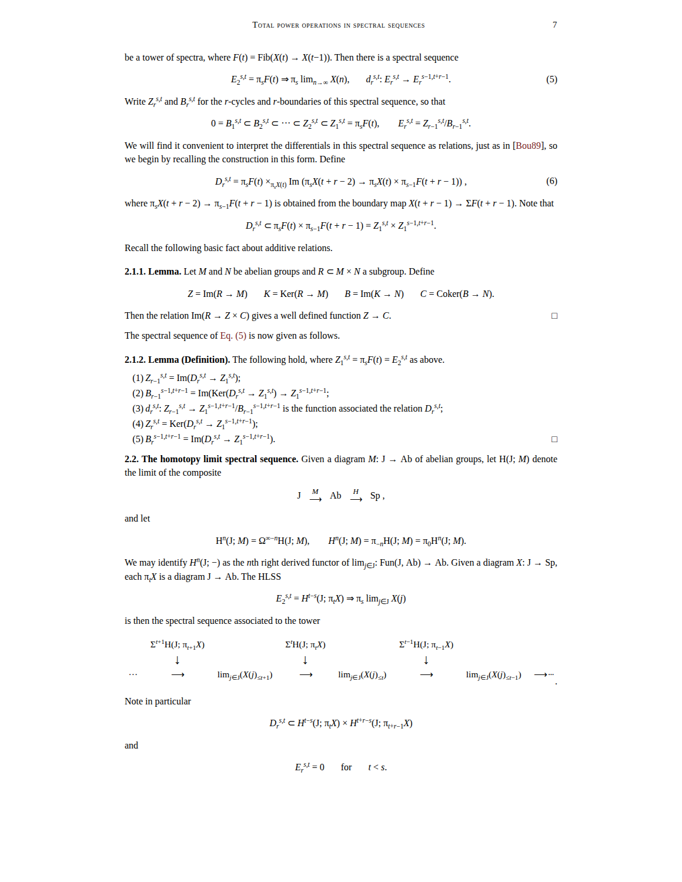Total power operations in spectral sequences 7
be a tower of spectra, where F(t) = Fib(X(t) → X(t−1)). Then there is a spectral sequence
E2s,t = πsF(t) ⇒ πs limn→∞ X(n), drs,t: Ers,t → Ers−1,t+r−1. (5)
Write Zrs,t and Brs,t for the r-cycles and r-boundaries of this spectral sequence, so that
0 = B1s,t ⊂ B2s,t ⊂ ··· ⊂ Z2s,t ⊂ Z1s,t = πsF(t), Ers,t = Zr−1s,t/Br−1s,t.
We will find it convenient to interpret the differentials in this spectral sequence as relations, just as in [Bou89], so we begin by recalling the construction in this form. Define
Drs,t = πsF(t) ×πsX(t) Im (πsX(t + r − 2) → πsX(t) × πs−1F(t + r − 1)) , (6)
where πsX(t + r − 2) → πs−1F(t + r − 1) is obtained from the boundary map X(t + r − 1) → ΣF(t + r − 1). Note that
Drs,t ⊂ πsF(t) × πs−1F(t + r − 1) = Z1s,t × Z1s−1,t+r−1.
Recall the following basic fact about additive relations.
2.1.1. Lemma. Let M and N be abelian groups and R ⊂ M × N a subgroup. Define
Z = Im(R → M) K = Ker(R → M) B = Im(K → N) C = Coker(B → N).
Then the relation Im(R → Z × C) gives a well defined function Z → C. □
The spectral sequence of Eq. (5) is now given as follows.
2.1.2. Lemma (Definition). The following hold, where Z1s,t = πsF(t) = E2s,t as above.
Zr−1s,t = Im(Drs,t → Z1s,t);
Br−1s−1,t+r−1 = Im(Ker(Drs,t → Z1s,t) → Z1s−1,t+r−1;
drs,t: Zr−1s,t → Z1s−1,t+r−1/Br−1s−1,t+r−1 is the function associated the relation Drs,t;
Zrs,t = Ker(Drs,t → Z1s−1,t+r−1);
Brs−1,t+r−1 = Im(Drs,t → Z1s−1,t+r−1). □
2.2. The homotopy limit spectral sequence. Given a diagram M: J → Ab of abelian groups, let H(J; M) denote the limit of the composite
J M⟶ Ab H⟶ Sp ,
and let
Hn(J; M) = Ω∞−nH(J; M), Hn(J; M) = π−nH(J; M) = π0Hn(J; M).
We may identify Hn(J; −) as the nth right derived functor of limj∈J: Fun(J, Ab) → Ab. Given a diagram X: J → Sp, each πtX is a diagram J → Ab. The HLSS
E2s,t = Ht−s(J; πtX) ⇒ πs limj∈J X(j)
is then the spectral sequence associated to the tower
Σt+1H(J; πt+1X) ΣtH(J; πtX) Σt−1H(J; πt−1X) ↓ ↓ ↓ ··· ⟶ limj∈J(X(j)≤t+1) ⟶ limj∈J(X(j)≤t) ⟶ limj∈J(X(j)≤t−1) ⟶ ···
.
Note in particular
Drs,t ⊂ Ht−s(J; πtX) × Ht+r−s(J; πt+r−1X)
and
Ers,t = 0 for t < s.